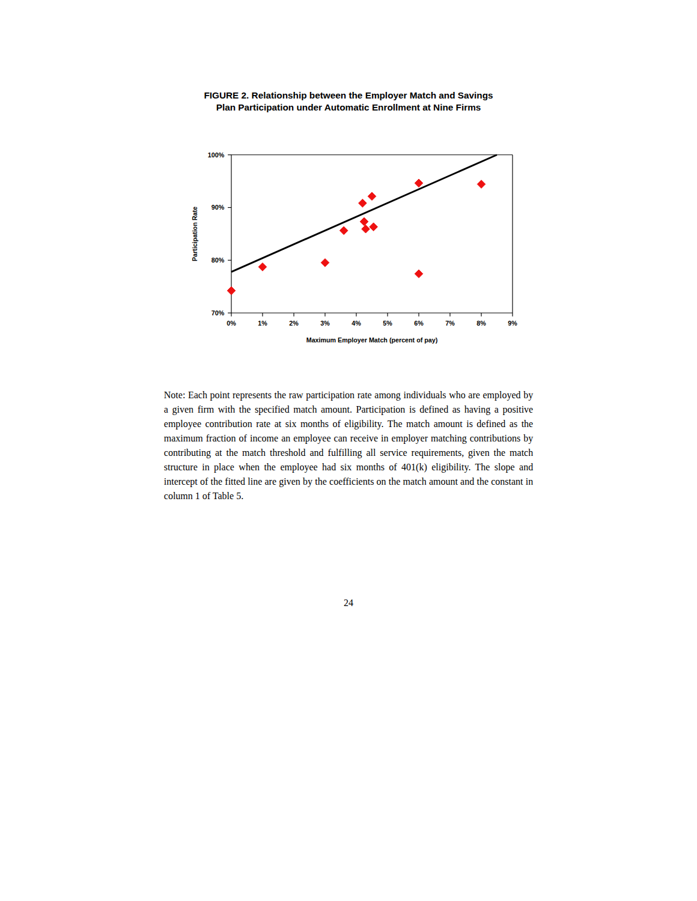FIGURE 2. Relationship between the Employer Match and Savings
Plan Participation under Automatic Enrollment at Nine Firms
100% 90% 80% 70% 0% 1% 2% 3% 4% 5% 6% 7% 8% 9% Maximum Employer Match (percent of pay) Participation Rate
Note: Each point represents the raw participation rate among individuals who are employed by a given firm with the specified match amount. Participation is defined as having a positive employee contribution rate at six months of eligibility. The match amount is defined as the maximum fraction of income an employee can receive in employer matching contributions by contributing at the match threshold and fulfilling all service requirements, given the match structure in place when the employee had six months of 401(k) eligibility. The slope and intercept of the fitted line are given by the coefficients on the match amount and the constant in column 1 of Table 5.
24